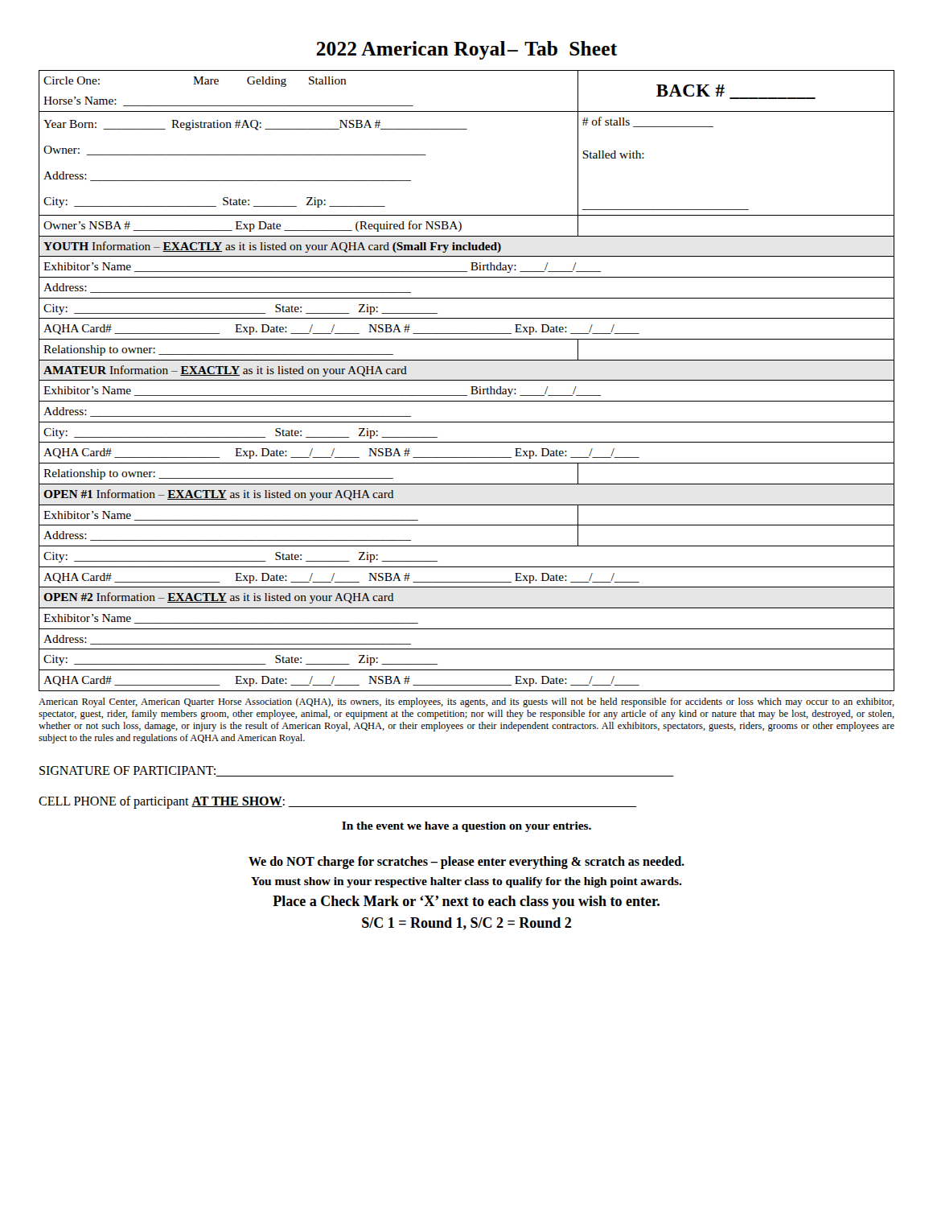2022 American Royal –  Tab Sheet
| Circle One: Mare Gelding Stallion | BACK # _________ |
| Horse’s Name: _______________________________________________ |
| Year Born: __________ Registration #AQ: ____________NSBA #______________ | # of stalls _____________ Stalled with: ___________________________ |
| Owner: _______________________________________________________ |
| Address: ____________________________________________________ |
| City: _______________________ State: _______ Zip: _________ |
| Owner’s NSBA # ________________ Exp Date ___________ (Required for NSBA) | |
| YOUTH Information – EXACTLY as it is listed on your AQHA card (Small Fry included) |
| Exhibitor’s Name ______________________________________________________ Birthday: ____/____/____ |
| Address: ____________________________________________________ |
| City: _______________________________ State: _______ Zip: _________ |
| AQHA Card# _________________ Exp. Date: ___/___/____ NSBA # ________________ Exp. Date: ___/___/____ |
| Relationship to owner: ______________________________________ | |
| AMATEUR Information – EXACTLY as it is listed on your AQHA card |
| Exhibitor’s Name ______________________________________________________ Birthday: ____/____/____ |
| Address: ____________________________________________________ |
| City: _______________________________ State: _______ Zip: _________ |
| AQHA Card# _________________ Exp. Date: ___/___/____ NSBA # ________________ Exp. Date: ___/___/____ |
| Relationship to owner: ______________________________________ | |
| OPEN #1 Information – EXACTLY as it is listed on your AQHA card |
| Exhibitor’s Name ______________________________________________ | |
| Address: ____________________________________________________ | |
| City: _______________________________ State: _______ Zip: _________ |
| AQHA Card# _________________ Exp. Date: ___/___/____ NSBA # ________________ Exp. Date: ___/___/____ |
| OPEN #2 Information – EXACTLY as it is listed on your AQHA card |
| Exhibitor’s Name ______________________________________________ |
| Address: ____________________________________________________ |
| City: _______________________________ State: _______ Zip: _________ |
| AQHA Card# _________________ Exp. Date: ___/___/____ NSBA # ________________ Exp. Date: ___/___/____ |
American Royal Center, American Quarter Horse Association (AQHA), its owners, its employees, its agents, and its guests will not be held responsible for accidents or loss which may occur to an exhibitor, spectator, guest, rider, family members groom, other employee, animal, or equipment at the competition; nor will they be responsible for any article of any kind or nature that may be lost, destroyed, or stolen, whether or not such loss, damage, or injury is the result of American Royal, AQHA, or their employees or their independent contractors. All exhibitors, spectators, guests, riders, grooms or other employees are subject to the rules and regulations of AQHA and American Royal.
SIGNATURE OF PARTICIPANT:_______________________________________________________________________
CELL PHONE of participant AT THE SHOW: ______________________________________________________
In the event we have a question on your entries.
We do NOT charge for scratches – please enter everything & scratch as needed.
You must show in your respective halter class to qualify for the high point awards.
Place a Check Mark or ‘X’ next to each class you wish to enter.
S/C 1 = Round 1, S/C 2 = Round 2